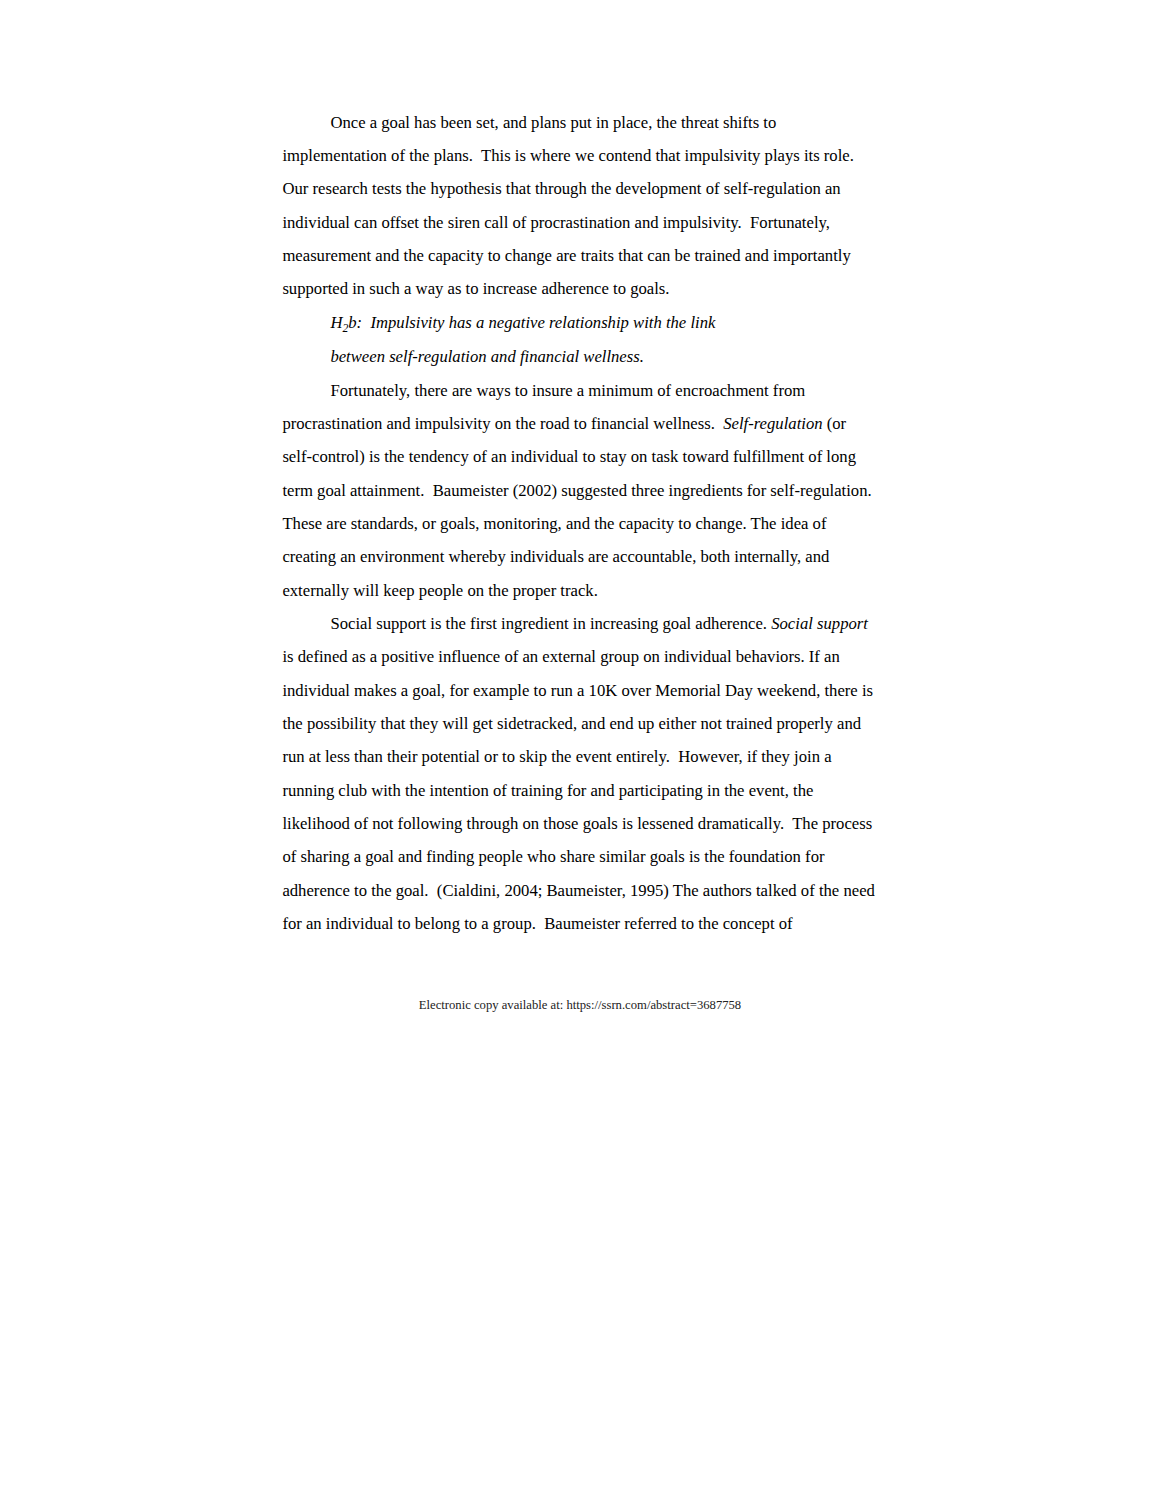Once a goal has been set, and plans put in place, the threat shifts to implementation of the plans. This is where we contend that impulsivity plays its role. Our research tests the hypothesis that through the development of self-regulation an individual can offset the siren call of procrastination and impulsivity. Fortunately, measurement and the capacity to change are traits that can be trained and importantly supported in such a way as to increase adherence to goals.
H2b: Impulsivity has a negative relationship with the link between self-regulation and financial wellness.
Fortunately, there are ways to insure a minimum of encroachment from procrastination and impulsivity on the road to financial wellness. Self-regulation (or self-control) is the tendency of an individual to stay on task toward fulfillment of long term goal attainment. Baumeister (2002) suggested three ingredients for self-regulation. These are standards, or goals, monitoring, and the capacity to change. The idea of creating an environment whereby individuals are accountable, both internally, and externally will keep people on the proper track.
Social support is the first ingredient in increasing goal adherence. Social support is defined as a positive influence of an external group on individual behaviors. If an individual makes a goal, for example to run a 10K over Memorial Day weekend, there is the possibility that they will get sidetracked, and end up either not trained properly and run at less than their potential or to skip the event entirely. However, if they join a running club with the intention of training for and participating in the event, the likelihood of not following through on those goals is lessened dramatically. The process of sharing a goal and finding people who share similar goals is the foundation for adherence to the goal. (Cialdini, 2004; Baumeister, 1995) The authors talked of the need for an individual to belong to a group. Baumeister referred to the concept of
Electronic copy available at: https://ssrn.com/abstract=3687758